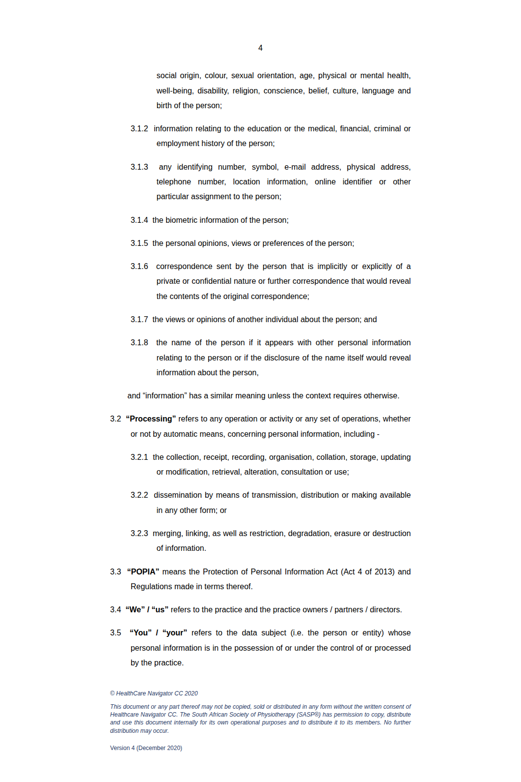4
social origin, colour, sexual orientation, age, physical or mental health, well-being, disability, religion, conscience, belief, culture, language and birth of the person;
3.1.2 information relating to the education or the medical, financial, criminal or employment history of the person;
3.1.3 any identifying number, symbol, e-mail address, physical address, telephone number, location information, online identifier or other particular assignment to the person;
3.1.4 the biometric information of the person;
3.1.5 the personal opinions, views or preferences of the person;
3.1.6 correspondence sent by the person that is implicitly or explicitly of a private or confidential nature or further correspondence that would reveal the contents of the original correspondence;
3.1.7 the views or opinions of another individual about the person; and
3.1.8 the name of the person if it appears with other personal information relating to the person or if the disclosure of the name itself would reveal information about the person,
and “information” has a similar meaning unless the context requires otherwise.
3.2 “Processing” refers to any operation or activity or any set of operations, whether or not by automatic means, concerning personal information, including -
3.2.1 the collection, receipt, recording, organisation, collation, storage, updating or modification, retrieval, alteration, consultation or use;
3.2.2 dissemination by means of transmission, distribution or making available in any other form; or
3.2.3 merging, linking, as well as restriction, degradation, erasure or destruction of information.
3.3 “POPIA” means the Protection of Personal Information Act (Act 4 of 2013) and Regulations made in terms thereof.
3.4 “We” / “us” refers to the practice and the practice owners / partners / directors.
3.5 “You” / “your” refers to the data subject (i.e. the person or entity) whose personal information is in the possession of or under the control of or processed by the practice.
© HealthCare Navigator CC 2020
This document or any part thereof may not be copied, sold or distributed in any form without the written consent of Healthcare Navigator CC. The South African Society of Physiotherapy (SASP®) has permission to copy, distribute and use this document internally for its own operational purposes and to distribute it to its members. No further distribution may occur.
Version 4 (December 2020)